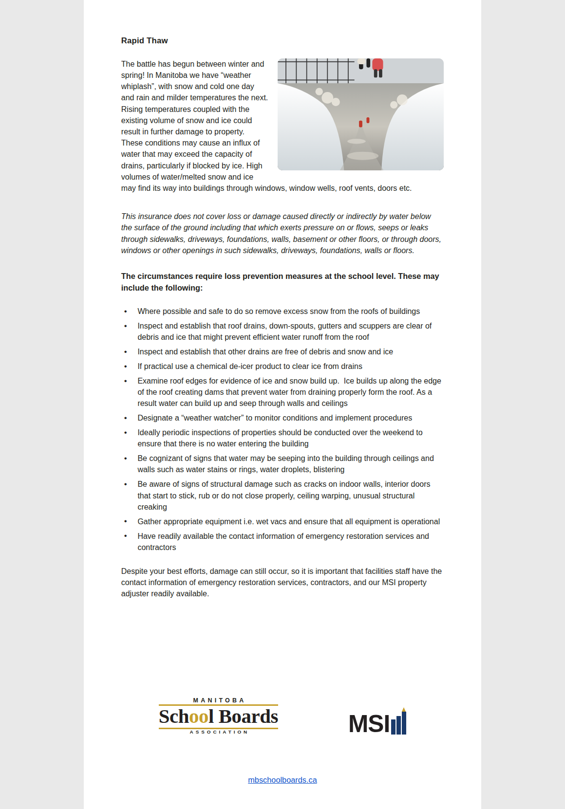Rapid Thaw
The battle has begun between winter and spring! In Manitoba we have “weather whiplash”, with snow and cold one day and rain and milder temperatures the next. Rising temperatures coupled with the existing volume of snow and ice could result in further damage to property. These conditions may cause an influx of water that may exceed the capacity of drains, particularly if blocked by ice. High volumes of water/melted snow and ice may find its way into buildings through windows, window wells, roof vents, doors etc.
This insurance does not cover loss or damage caused directly or indirectly by water below the surface of the ground including that which exerts pressure on or flows, seeps or leaks through sidewalks, driveways, foundations, walls, basement or other floors, or through doors, windows or other openings in such sidewalks, driveways, foundations, walls or floors.
The circumstances require loss prevention measures at the school level. These may include the following:
Where possible and safe to do so remove excess snow from the roofs of buildings
Inspect and establish that roof drains, down-spouts, gutters and scuppers are clear of debris and ice that might prevent efficient water runoff from the roof
Inspect and establish that other drains are free of debris and snow and ice
If practical use a chemical de-icer product to clear ice from drains
Examine roof edges for evidence of ice and snow build up. Ice builds up along the edge of the roof creating dams that prevent water from draining properly form the roof. As a result water can build up and seep through walls and ceilings
Designate a “weather watcher” to monitor conditions and implement procedures
Ideally periodic inspections of properties should be conducted over the weekend to ensure that there is no water entering the building
Be cognizant of signs that water may be seeping into the building through ceilings and walls such as water stains or rings, water droplets, blistering
Be aware of signs of structural damage such as cracks on indoor walls, interior doors that start to stick, rub or do not close properly, ceiling warping, unusual structural creaking
Gather appropriate equipment i.e. wet vacs and ensure that all equipment is operational
Have readily available the contact information of emergency restoration services and contractors
Despite your best efforts, damage can still occur, so it is important that facilities staff have the contact information of emergency restoration services, contractors, and our MSI property adjuster readily available.
MANITOBA
School Boards
ASSOCIATION
MSI
mbschoolboards.ca